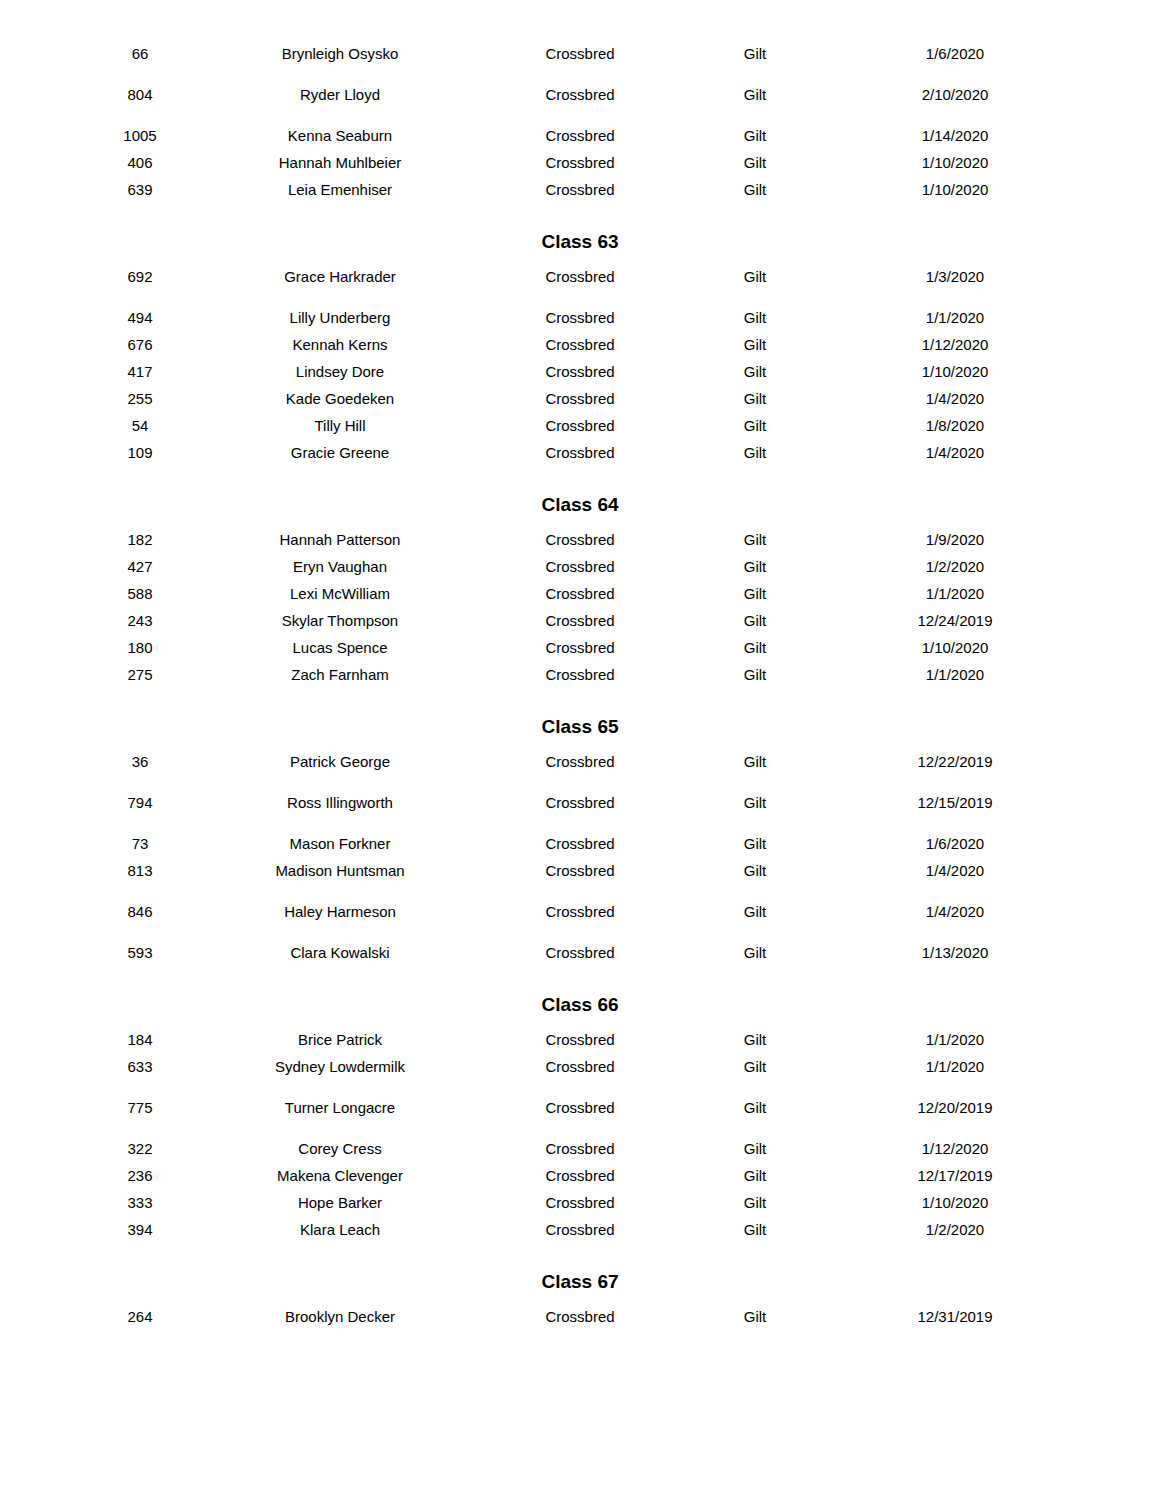| 66 | Brynleigh Osysko | Crossbred | Gilt | 1/6/2020 |
| 804 | Ryder Lloyd | Crossbred | Gilt | 2/10/2020 |
| 1005 | Kenna Seaburn | Crossbred | Gilt | 1/14/2020 |
| 406 | Hannah Muhlbeier | Crossbred | Gilt | 1/10/2020 |
| 639 | Leia Emenhiser | Crossbred | Gilt | 1/10/2020 |
| Class 63 |
| 692 | Grace Harkrader | Crossbred | Gilt | 1/3/2020 |
| 494 | Lilly Underberg | Crossbred | Gilt | 1/1/2020 |
| 676 | Kennah Kerns | Crossbred | Gilt | 1/12/2020 |
| 417 | Lindsey Dore | Crossbred | Gilt | 1/10/2020 |
| 255 | Kade Goedeken | Crossbred | Gilt | 1/4/2020 |
| 54 | Tilly Hill | Crossbred | Gilt | 1/8/2020 |
| 109 | Gracie Greene | Crossbred | Gilt | 1/4/2020 |
| Class 64 |
| 182 | Hannah Patterson | Crossbred | Gilt | 1/9/2020 |
| 427 | Eryn Vaughan | Crossbred | Gilt | 1/2/2020 |
| 588 | Lexi McWilliam | Crossbred | Gilt | 1/1/2020 |
| 243 | Skylar Thompson | Crossbred | Gilt | 12/24/2019 |
| 180 | Lucas Spence | Crossbred | Gilt | 1/10/2020 |
| 275 | Zach Farnham | Crossbred | Gilt | 1/1/2020 |
| Class 65 |
| 36 | Patrick George | Crossbred | Gilt | 12/22/2019 |
| 794 | Ross Illingworth | Crossbred | Gilt | 12/15/2019 |
| 73 | Mason Forkner | Crossbred | Gilt | 1/6/2020 |
| 813 | Madison Huntsman | Crossbred | Gilt | 1/4/2020 |
| 846 | Haley Harmeson | Crossbred | Gilt | 1/4/2020 |
| 593 | Clara Kowalski | Crossbred | Gilt | 1/13/2020 |
| Class 66 |
| 184 | Brice Patrick | Crossbred | Gilt | 1/1/2020 |
| 633 | Sydney Lowdermilk | Crossbred | Gilt | 1/1/2020 |
| 775 | Turner Longacre | Crossbred | Gilt | 12/20/2019 |
| 322 | Corey Cress | Crossbred | Gilt | 1/12/2020 |
| 236 | Makena Clevenger | Crossbred | Gilt | 12/17/2019 |
| 333 | Hope Barker | Crossbred | Gilt | 1/10/2020 |
| 394 | Klara Leach | Crossbred | Gilt | 1/2/2020 |
| Class 67 |
| 264 | Brooklyn Decker | Crossbred | Gilt | 12/31/2019 |